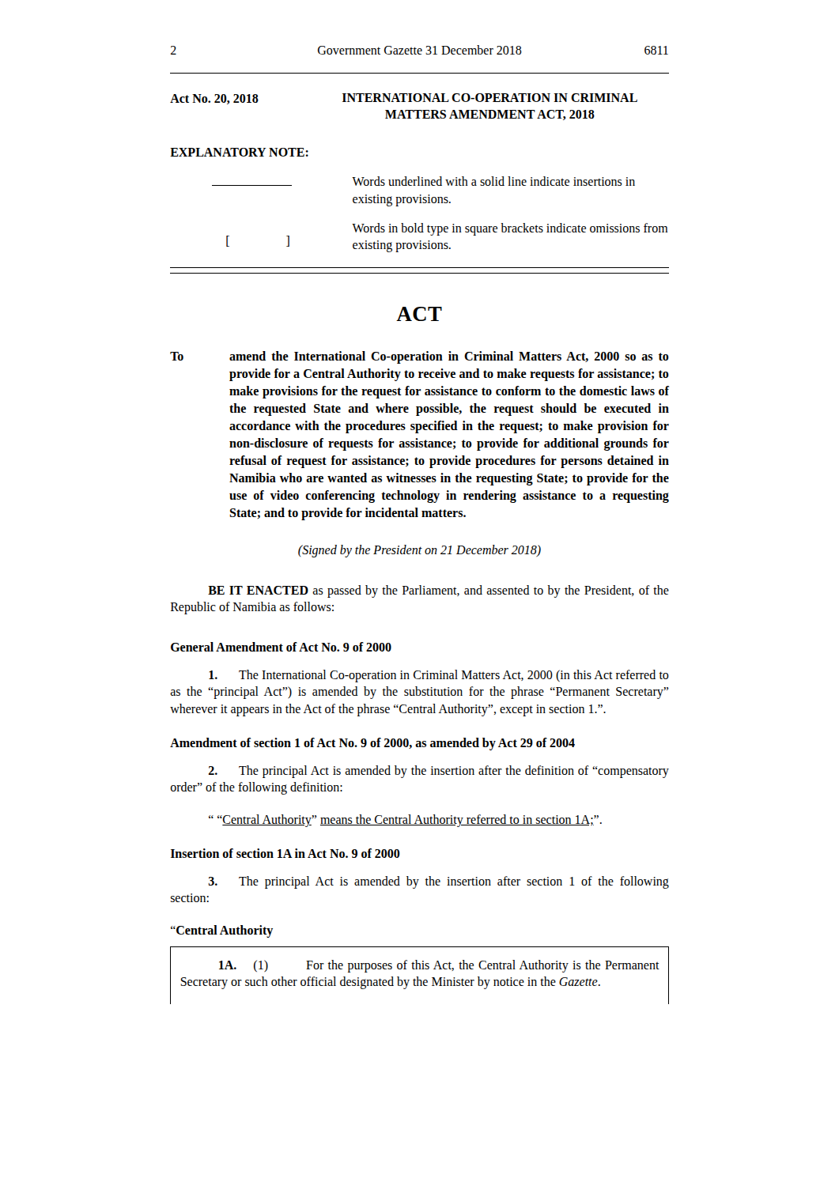2
Government Gazette 31 December 2018
6811
Act No. 20, 2018
International Co-operation in Criminal
Matters Amendment Act, 2018
EXPLANATORY NOTE:
| | Words underlined with a solid line indicate insertions in existing provisions. |
| [ ] | Words in bold type in square brackets indicate omissions from existing provisions. |
ACT
To
amend the International Co-operation in Criminal Matters Act, 2000 so as to provide for a Central Authority to receive and to make requests for assistance; to make provisions for the request for assistance to conform to the domestic laws of the requested State and where possible, the request should be executed in accordance with the procedures specified in the request; to make provision for non-disclosure of requests for assistance; to provide for additional grounds for refusal of request for assistance; to provide procedures for persons detained in Namibia who are wanted as witnesses in the requesting State; to provide for the use of video conferencing technology in rendering assistance to a requesting State; and to provide for incidental matters.
(Signed by the President on 21 December 2018)
BE IT ENACTED as passed by the Parliament, and assented to by the President, of the Republic of Namibia as follows:
General Amendment of Act No. 9 of 2000
1. The International Co-operation in Criminal Matters Act, 2000 (in this Act referred to as the “principal Act”) is amended by the substitution for the phrase “Permanent Secretary” wherever it appears in the Act of the phrase “Central Authority”, except in section 1.”.
Amendment of section 1 of Act No. 9 of 2000, as amended by Act 29 of 2004
2. The principal Act is amended by the insertion after the definition of “compensatory order” of the following definition:
“ “Central Authority” means the Central Authority referred to in section 1A;”.
Insertion of section 1A in Act No. 9 of 2000
3. The principal Act is amended by the insertion after section 1 of the following section:
“Central Authority
1A.(1) For the purposes of this Act, the Central Authority is the Permanent Secretary or such other official designated by the Minister by notice in the Gazette.